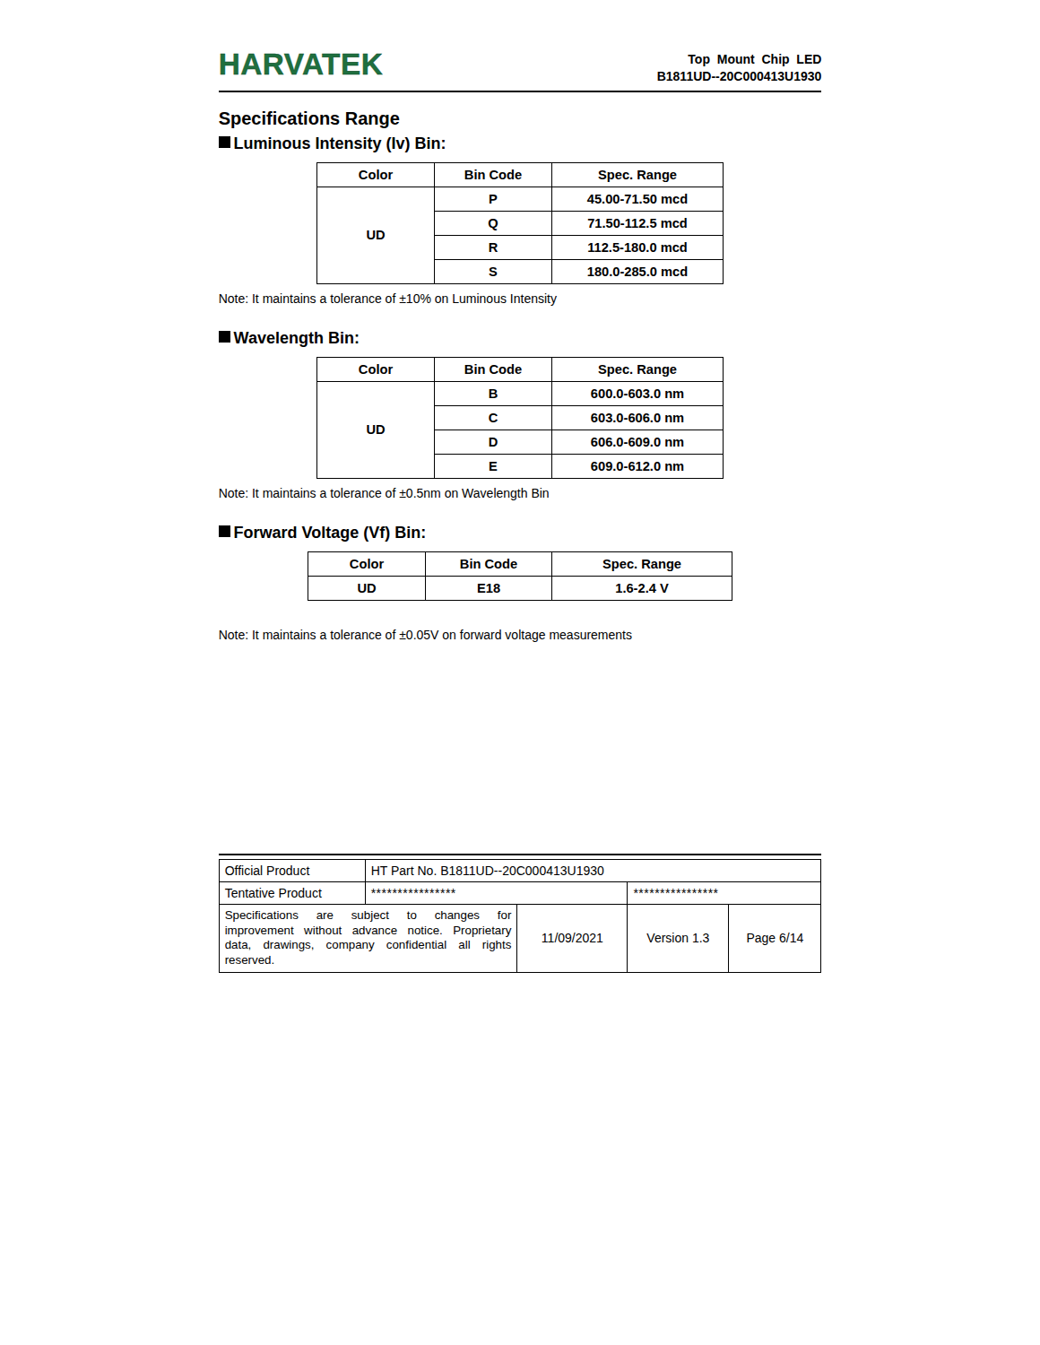HARVATEK
Top Mount Chip LED
B1811UD--20C000413U1930
Specifications Range
Luminous Intensity (Iv) Bin:
| Color | Bin Code | Spec. Range |
| --- | --- | --- |
| UD | P | 45.00-71.50 mcd |
| Q | 71.50-112.5 mcd |
| R | 112.5-180.0 mcd |
| S | 180.0-285.0 mcd |
Note: It maintains a tolerance of ±10% on Luminous Intensity
Wavelength Bin:
| Color | Bin Code | Spec. Range |
| --- | --- | --- |
| UD | B | 600.0-603.0 nm |
| C | 603.0-606.0 nm |
| D | 606.0-609.0 nm |
| E | 609.0-612.0 nm |
Note: It maintains a tolerance of ±0.5nm on Wavelength Bin
Forward Voltage (Vf) Bin:
| Color | Bin Code | Spec. Range |
| --- | --- | --- |
| UD | E18 | 1.6-2.4 V |
Note: It maintains a tolerance of ±0.05V on forward voltage measurements
| Official Product | HT Part No. B1811UD--20C000413U1930 |
| Tentative Product | **************** | **************** |
| Specifications are subject to changes for improvement without advance notice. Proprietary data, drawings, company confidential all rights reserved. | 11/09/2021 | Version 1.3 | Page 6/14 |